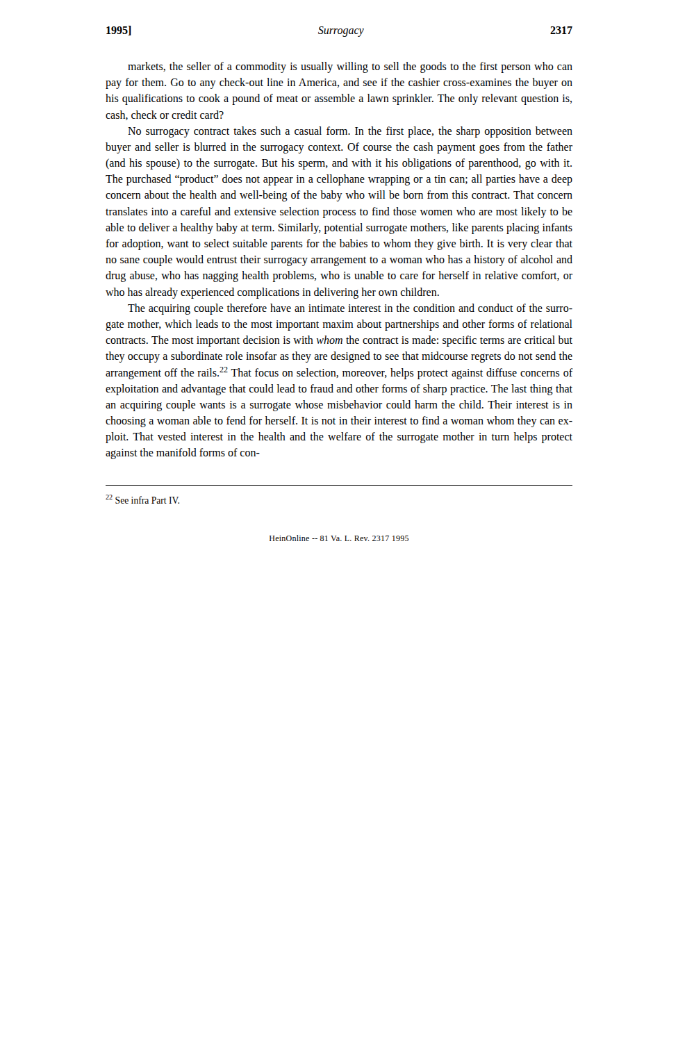1995] Surrogacy 2317
markets, the seller of a commodity is usually willing to sell the goods to the first person who can pay for them. Go to any check-out line in America, and see if the cashier cross-examines the buyer on his qualifications to cook a pound of meat or assemble a lawn sprinkler. The only relevant question is, cash, check or credit card?
No surrogacy contract takes such a casual form. In the first place, the sharp opposition between buyer and seller is blurred in the surrogacy context. Of course the cash payment goes from the father (and his spouse) to the surrogate. But his sperm, and with it his obligations of parenthood, go with it. The purchased “product” does not appear in a cellophane wrapping or a tin can; all parties have a deep concern about the health and well-being of the baby who will be born from this contract. That concern translates into a careful and extensive selection process to find those women who are most likely to be able to deliver a healthy baby at term. Similarly, potential surrogate mothers, like parents placing infants for adoption, want to select suitable parents for the babies to whom they give birth. It is very clear that no sane couple would entrust their surrogacy arrangement to a woman who has a history of alcohol and drug abuse, who has nagging health problems, who is unable to care for herself in relative comfort, or who has already experienced complications in delivering her own children.
The acquiring couple therefore have an intimate interest in the condition and conduct of the surrogate mother, which leads to the most important maxim about partnerships and other forms of relational contracts. The most important decision is with whom the contract is made: specific terms are critical but they occupy a subordinate role insofar as they are designed to see that midcourse regrets do not send the arrangement off the rails.22 That focus on selection, moreover, helps protect against diffuse concerns of exploitation and advantage that could lead to fraud and other forms of sharp practice. The last thing that an acquiring couple wants is a surrogate whose misbehavior could harm the child. Their interest is in choosing a woman able to fend for herself. It is not in their interest to find a woman whom they can exploit. That vested interest in the health and the welfare of the surrogate mother in turn helps protect against the manifold forms of con-
22 See infra Part IV.
HeinOnline -- 81 Va. L. Rev. 2317 1995